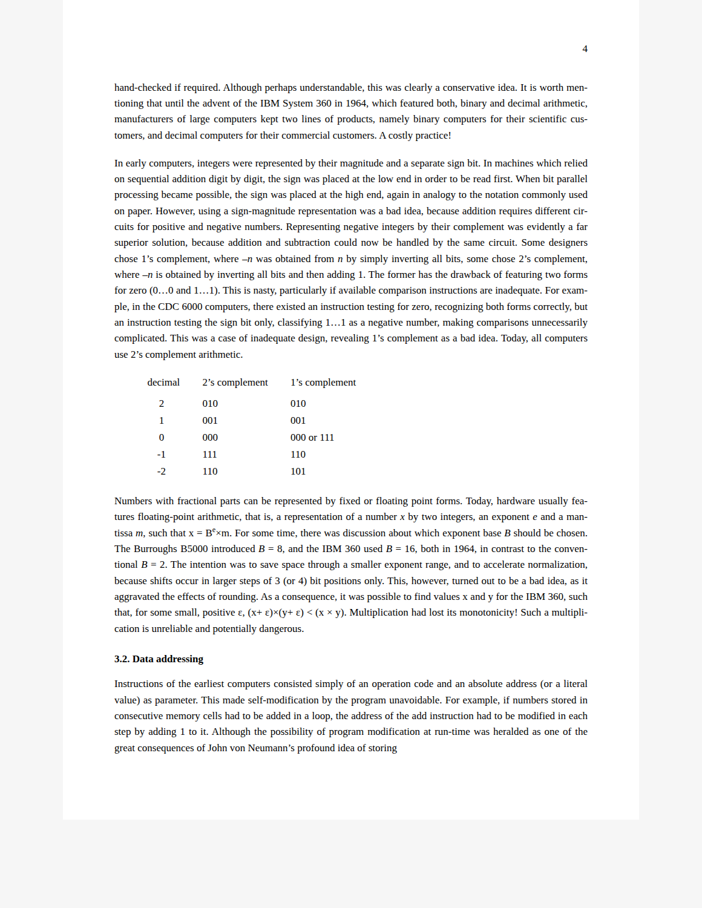4
hand-checked if required. Although perhaps understandable, this was clearly a conservative idea. It is worth mentioning that until the advent of the IBM System 360 in 1964, which featured both, binary and decimal arithmetic, manufacturers of large computers kept two lines of products, namely binary computers for their scientific customers, and decimal computers for their commercial customers. A costly practice!
In early computers, integers were represented by their magnitude and a separate sign bit. In machines which relied on sequential addition digit by digit, the sign was placed at the low end in order to be read first. When bit parallel processing became possible, the sign was placed at the high end, again in analogy to the notation commonly used on paper. However, using a sign-magnitude representation was a bad idea, because addition requires different circuits for positive and negative numbers. Representing negative integers by their complement was evidently a far superior solution, because addition and subtraction could now be handled by the same circuit. Some designers chose 1’s complement, where –n was obtained from n by simply inverting all bits, some chose 2’s complement, where –n is obtained by inverting all bits and then adding 1. The former has the drawback of featuring two forms for zero (0…0 and 1…1). This is nasty, particularly if available comparison instructions are inadequate. For example, in the CDC 6000 computers, there existed an instruction testing for zero, recognizing both forms correctly, but an instruction testing the sign bit only, classifying 1…1 as a negative number, making comparisons unnecessarily complicated. This was a case of inadequate design, revealing 1’s complement as a bad idea. Today, all computers use 2’s complement arithmetic.
| decimal | 2’s complement | 1’s complement |
| --- | --- | --- |
| 2 | 010 | 010 |
| 1 | 001 | 001 |
| 0 | 000 | 000 or 111 |
| -1 | 111 | 110 |
| -2 | 110 | 101 |
Numbers with fractional parts can be represented by fixed or floating point forms. Today, hardware usually features floating-point arithmetic, that is, a representation of a number x by two integers, an exponent e and a mantissa m, such that x = Be×m. For some time, there was discussion about which exponent base B should be chosen. The Burroughs B5000 introduced B = 8, and the IBM 360 used B = 16, both in 1964, in contrast to the conventional B = 2. The intention was to save space through a smaller exponent range, and to accelerate normalization, because shifts occur in larger steps of 3 (or 4) bit positions only. This, however, turned out to be a bad idea, as it aggravated the effects of rounding. As a consequence, it was possible to find values x and y for the IBM 360, such that, for some small, positive ε, (x+ ε)×(y+ ε) < (x × y). Multiplication had lost its monotonicity! Such a multiplication is unreliable and potentially dangerous.
3.2. Data addressing
Instructions of the earliest computers consisted simply of an operation code and an absolute address (or a literal value) as parameter. This made self-modification by the program unavoidable. For example, if numbers stored in consecutive memory cells had to be added in a loop, the address of the add instruction had to be modified in each step by adding 1 to it. Although the possibility of program modification at run-time was heralded as one of the great consequences of John von Neumann’s profound idea of storing